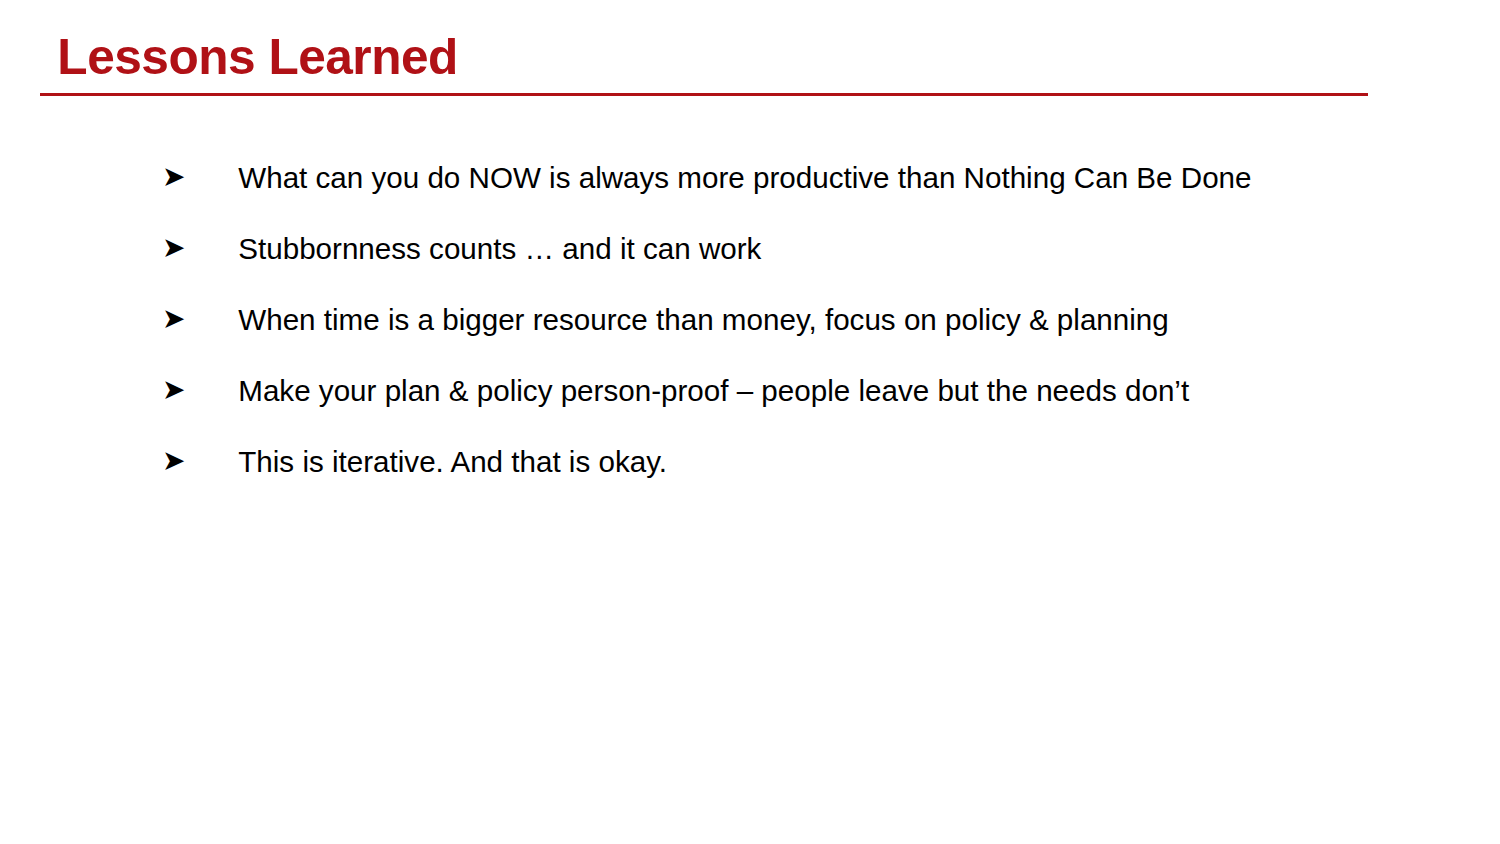Lessons Learned
What can you do NOW is always more productive than Nothing Can Be Done
Stubbornness counts … and it can work
When time is a bigger resource than money, focus on policy & planning
Make your plan & policy person-proof – people leave but the needs don’t
This is iterative. And that is okay.